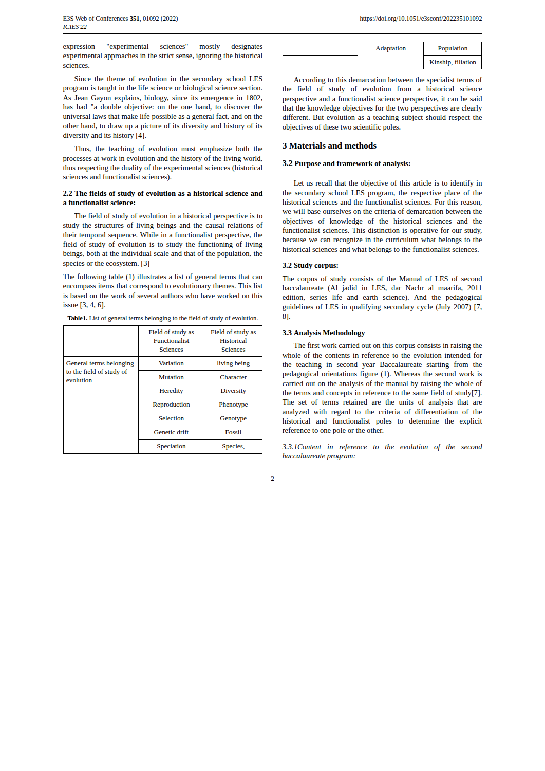E3S Web of Conferences 351, 01092 (2022)
ICIES'22
https://doi.org/10.1051/e3sconf/202235101092
expression "experimental sciences" mostly designates experimental approaches in the strict sense, ignoring the historical sciences.
Since the theme of evolution in the secondary school LES program is taught in the life science or biological science section. As Jean Gayon explains, biology, since its emergence in 1802, has had "a double objective: on the one hand, to discover the universal laws that make life possible as a general fact, and on the other hand, to draw up a picture of its diversity and history of its diversity and its history [4].
Thus, the teaching of evolution must emphasize both the processes at work in evolution and the history of the living world, thus respecting the duality of the experimental sciences (historical sciences and functionalist sciences).
2.2 The fields of study of evolution as a historical science and a functionalist science:
The field of study of evolution in a historical perspective is to study the structures of living beings and the causal relations of their temporal sequence. While in a functionalist perspective, the field of study of evolution is to study the functioning of living beings, both at the individual scale and that of the population, the species or the ecosystem. [3]
The following table (1) illustrates a list of general terms that can encompass items that correspond to evolutionary themes. This list is based on the work of several authors who have worked on this issue [3, 4, 6].
Table1. List of general terms belonging to the field of study of evolution.
| | Field of study as Functionalist Sciences | Field of study as Historical Sciences |
| --- | --- | --- |
| General terms belonging to the field of study of evolution | Variation | living being |
| Mutation | Character |
| Heredity | Diversity |
| Reproduction | Phenotype |
| Selection | Genotype |
| Genetic drift | Fossil |
| Speciation | Species, |
| | Adaptation | Population |
| | Kinship, filiation |
According to this demarcation between the specialist terms of the field of study of evolution from a historical science perspective and a functionalist science perspective, it can be said that the knowledge objectives for the two perspectives are clearly different. But evolution as a teaching subject should respect the objectives of these two scientific poles.
3 Materials and methods
3.2 Purpose and framework of analysis:
Let us recall that the objective of this article is to identify in the secondary school LES program, the respective place of the historical sciences and the functionalist sciences. For this reason, we will base ourselves on the criteria of demarcation between the objectives of knowledge of the historical sciences and the functionalist sciences. This distinction is operative for our study, because we can recognize in the curriculum what belongs to the historical sciences and what belongs to the functionalist sciences.
3.2 Study corpus:
The corpus of study consists of the Manual of LES of second baccalaureate (Al jadid in LES, dar Nachr al maarifa, 2011 edition, series life and earth science). And the pedagogical guidelines of LES in qualifying secondary cycle (July 2007) [7, 8].
3.3 Analysis Methodology
The first work carried out on this corpus consists in raising the whole of the contents in reference to the evolution intended for the teaching in second year Baccalaureate starting from the pedagogical orientations figure (1). Whereas the second work is carried out on the analysis of the manual by raising the whole of the terms and concepts in reference to the same field of study[7]. The set of terms retained are the units of analysis that are analyzed with regard to the criteria of differentiation of the historical and functionalist poles to determine the explicit reference to one pole or the other.
3.3.1Content in reference to the evolution of the second baccalaureate program:
2